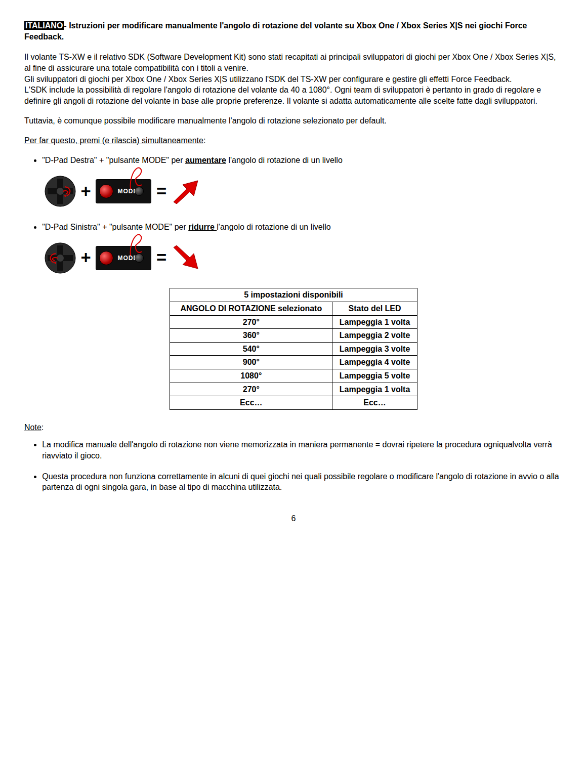ITALIANO- Istruzioni per modificare manualmente l'angolo di rotazione del volante su Xbox One / Xbox Series X|S nei giochi Force Feedback.
Il volante TS-XW e il relativo SDK (Software Development Kit) sono stati recapitati ai principali sviluppatori di giochi per Xbox One / Xbox Series X|S, al fine di assicurare una totale compatibilità con i titoli a venire.
Gli sviluppatori di giochi per Xbox One / Xbox Series X|S utilizzano l'SDK del TS-XW per configurare e gestire gli effetti Force Feedback.
L'SDK include la possibilità di regolare l'angolo di rotazione del volante da 40 a 1080°. Ogni team di sviluppatori è pertanto in grado di regolare e definire gli angoli di rotazione del volante in base alle proprie preferenze. Il volante si adatta automaticamente alle scelte fatte dagli sviluppatori.
Tuttavia, è comunque possibile modificare manualmente l'angolo di rotazione selezionato per default.
Per far questo, premi (e rilascia) simultaneamente:
"D-Pad Destra" + "pulsante MODE" per aumentare l'angolo di rotazione di un livello
+
MODE
=
"D-Pad Sinistra" + "pulsante MODE" per ridurre l'angolo di rotazione di un livello
+
MODE
=
5 impostazioni disponibili
| ANGOLO DI ROTAZIONE selezionato | Stato del LED |
| --- | --- |
| 270° | Lampeggia 1 volta |
| 360° | Lampeggia 2 volte |
| 540° | Lampeggia 3 volte |
| 900° | Lampeggia 4 volte |
| 1080° | Lampeggia 5 volte |
| 270° | Lampeggia 1 volta |
| Ecc… | Ecc… |
Note:
La modifica manuale dell'angolo di rotazione non viene memorizzata in maniera permanente = dovrai ripetere la procedura ogniqualvolta verrà riavviato il gioco.
Questa procedura non funziona correttamente in alcuni di quei giochi nei quali possibile regolare o modificare l'angolo di rotazione in avvio o alla partenza di ogni singola gara, in base al tipo di macchina utilizzata.
6